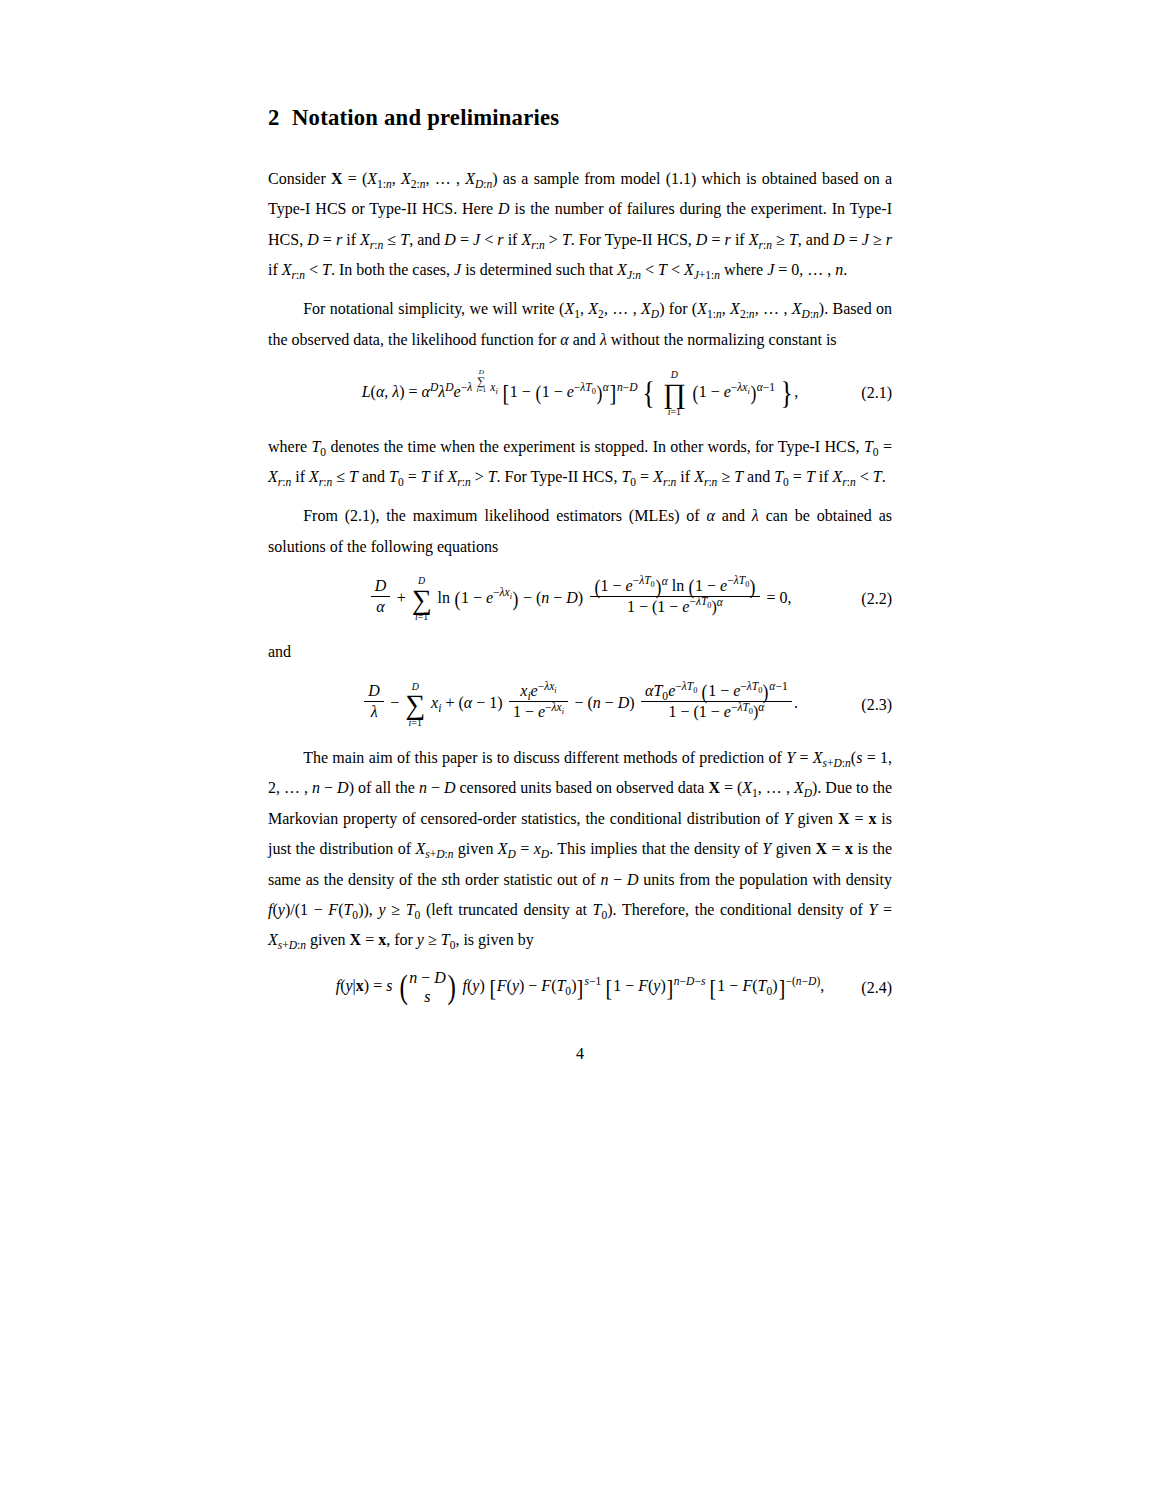2 Notation and preliminaries
Consider X = (X1:n, X2:n, … , XD:n) as a sample from model (1.1) which is obtained based on a Type-I HCS or Type-II HCS. Here D is the number of failures during the experiment. In Type-I HCS, D = r if Xr:n ≤ T, and D = J < r if Xr:n > T. For Type-II HCS, D = r if Xr:n ≥ T, and D = J ≥ r if Xr:n < T. In both the cases, J is determined such that XJ:n < T < XJ+1:n where J = 0, … , n.
For notational simplicity, we will write (X1, X2, … , XD) for (X1:n, X2:n, … , XD:n). Based on the observed data, the likelihood function for α and λ without the normalizing constant is
L(α, λ) = αDλDe−λ D∑i=1 xi [1 − (1 − e−λT0)α]n−D { D∏i=1 (1 − e−λxi)α−1 }, (2.1)
where T0 denotes the time when the experiment is stopped. In other words, for Type-I HCS, T0 = Xr:n if Xr:n ≤ T and T0 = T if Xr:n > T. For Type-II HCS, T0 = Xr:n if Xr:n ≥ T and T0 = T if Xr:n < T.
From (2.1), the maximum likelihood estimators (MLEs) of α and λ can be obtained as solutions of the following equations
Dα + D∑i=1 ln (1 − e−λxi) − (n − D) (1 − e−λT0)α ln (1 − e−λT0) 1 − (1 − e−λT0)α = 0, (2.2)
and
Dλ − D∑i=1 xi + (α − 1) xie−λxi 1 − e−λxi − (n − D) αT0e−λT0 (1 − e−λT0)α−1 1 − (1 − e−λT0)α . (2.3)
The main aim of this paper is to discuss different methods of prediction of Y = Xs+D:n(s = 1, 2, … , n − D) of all the n − D censored units based on observed data X = (X1, … , XD). Due to the Markovian property of censored-order statistics, the conditional distribution of Y given X = x is just the distribution of Xs+D:n given XD = xD. This implies that the density of Y given X = x is the same as the density of the sth order statistic out of n − D units from the population with density f(y)/(1 − F(T0)), y ≥ T0 (left truncated density at T0). Therefore, the conditional density of Y = Xs+D:n given X = x, for y ≥ T0, is given by
f(y|x) = s (n − D
s) f(y) [F(y) − F(T0)]s−1 [1 − F(y)]n−D−s [1 − F(T0)]−(n−D), (2.4)
4